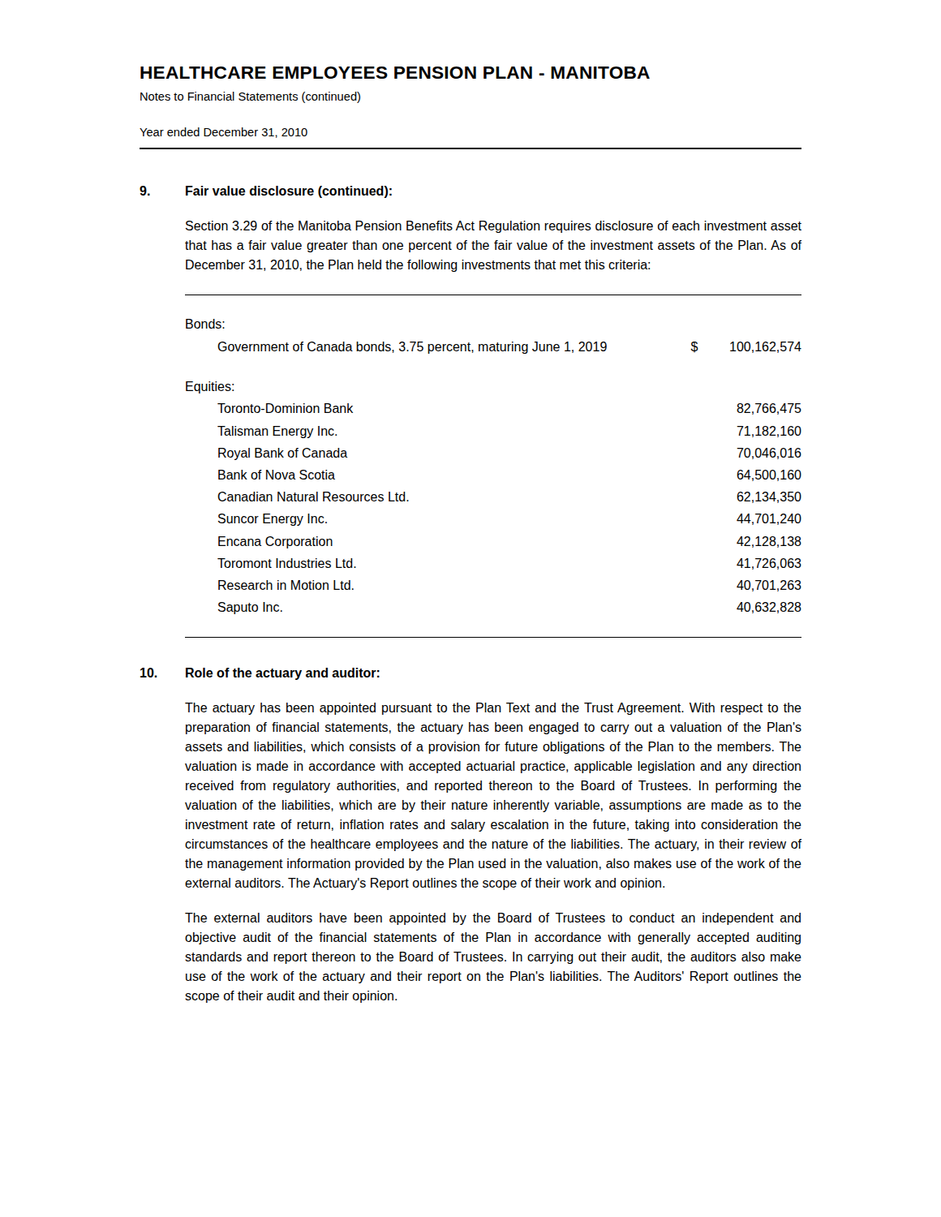HEALTHCARE EMPLOYEES PENSION PLAN - MANITOBA
Notes to Financial Statements (continued)
Year ended December 31, 2010
9. Fair value disclosure (continued):
Section 3.29 of the Manitoba Pension Benefits Act Regulation requires disclosure of each investment asset that has a fair value greater than one percent of the fair value of the investment assets of the Plan. As of December 31, 2010, the Plan held the following investments that met this criteria:
| Bonds: | | |
| Government of Canada bonds, 3.75 percent, maturing June 1, 2019 | $ | 100,162,574 |
| Equities: | | |
| Toronto-Dominion Bank | | 82,766,475 |
| Talisman Energy Inc. | | 71,182,160 |
| Royal Bank of Canada | | 70,046,016 |
| Bank of Nova Scotia | | 64,500,160 |
| Canadian Natural Resources Ltd. | | 62,134,350 |
| Suncor Energy Inc. | | 44,701,240 |
| Encana Corporation | | 42,128,138 |
| Toromont Industries Ltd. | | 41,726,063 |
| Research in Motion Ltd. | | 40,701,263 |
| Saputo Inc. | | 40,632,828 |
10. Role of the actuary and auditor:
The actuary has been appointed pursuant to the Plan Text and the Trust Agreement. With respect to the preparation of financial statements, the actuary has been engaged to carry out a valuation of the Plan's assets and liabilities, which consists of a provision for future obligations of the Plan to the members. The valuation is made in accordance with accepted actuarial practice, applicable legislation and any direction received from regulatory authorities, and reported thereon to the Board of Trustees. In performing the valuation of the liabilities, which are by their nature inherently variable, assumptions are made as to the investment rate of return, inflation rates and salary escalation in the future, taking into consideration the circumstances of the healthcare employees and the nature of the liabilities. The actuary, in their review of the management information provided by the Plan used in the valuation, also makes use of the work of the external auditors. The Actuary's Report outlines the scope of their work and opinion.
The external auditors have been appointed by the Board of Trustees to conduct an independent and objective audit of the financial statements of the Plan in accordance with generally accepted auditing standards and report thereon to the Board of Trustees. In carrying out their audit, the auditors also make use of the work of the actuary and their report on the Plan's liabilities. The Auditors' Report outlines the scope of their audit and their opinion.